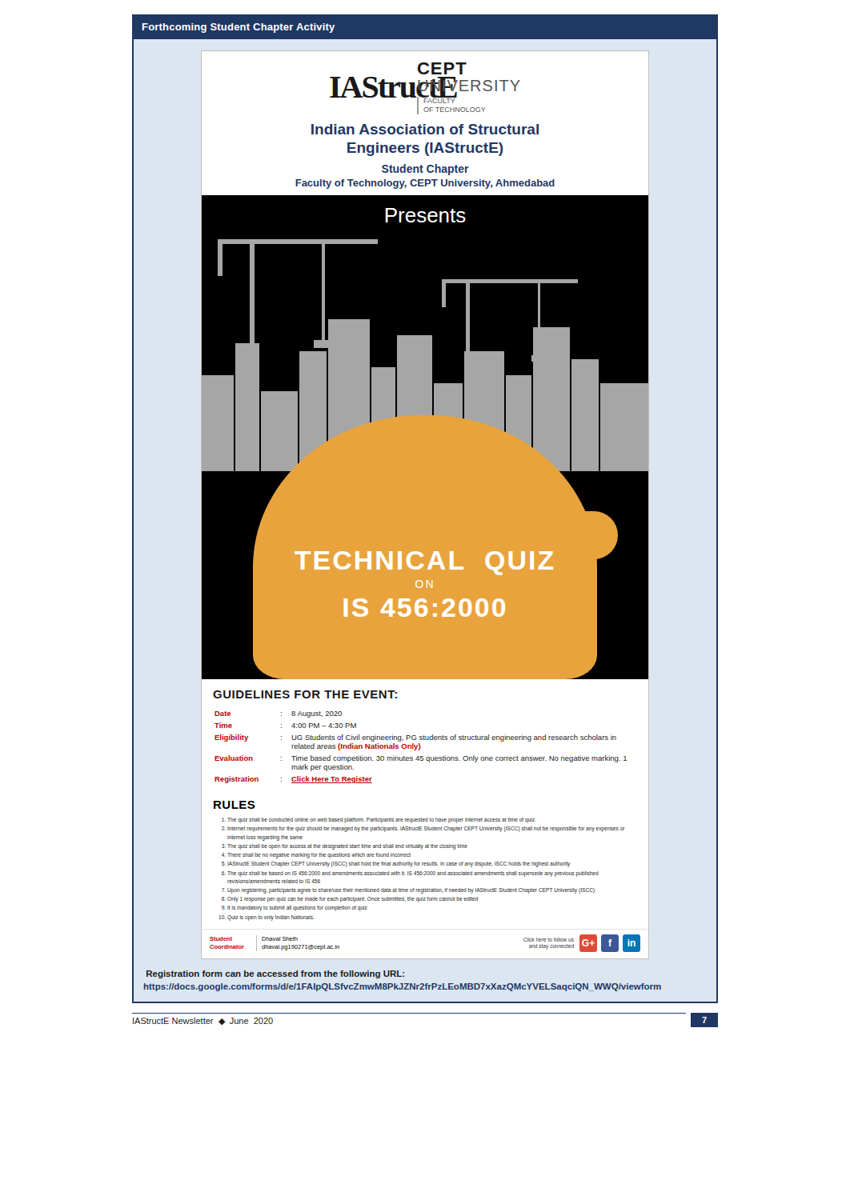Forthcoming Student Chapter Activity
IAStructE
CEPT
UNIVERSITY
FACULTY
OF TECHNOLOGY
Indian Association of Structural
Engineers (IAStructE)
Student Chapter
Faculty of Technology, CEPT University, Ahmedabad
Presents
TECHNICAL QUIZ
ON
IS 456:2000
GUIDELINES FOR THE EVENT:
| Date | : | 8 August, 2020 |
| Time | : | 4:00 PM – 4:30 PM |
| Eligibility | : | UG Students of Civil engineering, PG students of structural engineering and research scholars in related areas (Indian Nationals Only) |
| Evaluation | : | Time based competition. 30 minutes 45 questions. Only one correct answer. No negative marking. 1 mark per question. |
| Registration | : | Click Here To Register |
RULES
The quiz shall be conducted online on web based platform. Participants are requested to have proper internet access at time of quiz.
Internet requirements for the quiz should be managed by the participants. IAStructE Student Chapter CEPT University (ISCC) shall not be responsible for any expenses or internet loss regarding the same
The quiz shall be open for access at the designated start time and shall end virtually at the closing time
There shall be no negative marking for the questions which are found incorrect
IAStructE Student Chapter CEPT University (ISCC) shall hold the final authority for results. In case of any dispute, ISCC holds the highest authority
The quiz shall be based on IS 456:2000 and amendments associated with it. IS 456:2000 and associated amendments shall supersede any previous published revisions/amendments related to IS 456
Upon registering, participants agree to share/use their mentioned data at time of registration, if needed by IAStructE Student Chapter CEPT University (ISCC)
Only 1 response per quiz can be made for each participant. Once submitted, the quiz form cannot be edited
It is mandatory to submit all questions for completion of quiz
Quiz is open to only Indian Nationals.
Student
Coordinator
Dhaval Sheth
dhaval.pg190271@cept.ac.in
Click here to follow us
and stay connected
G+ f in
Registration form can be accessed from the following URL:
https://docs.google.com/forms/d/e/1FAIpQLSfvcZmwM8PkJZNr2frPzLEoMBD7xXazQMcYVELSaqciQN_WWQ/viewform
IAStructE Newsletter ◆ June 2020
7